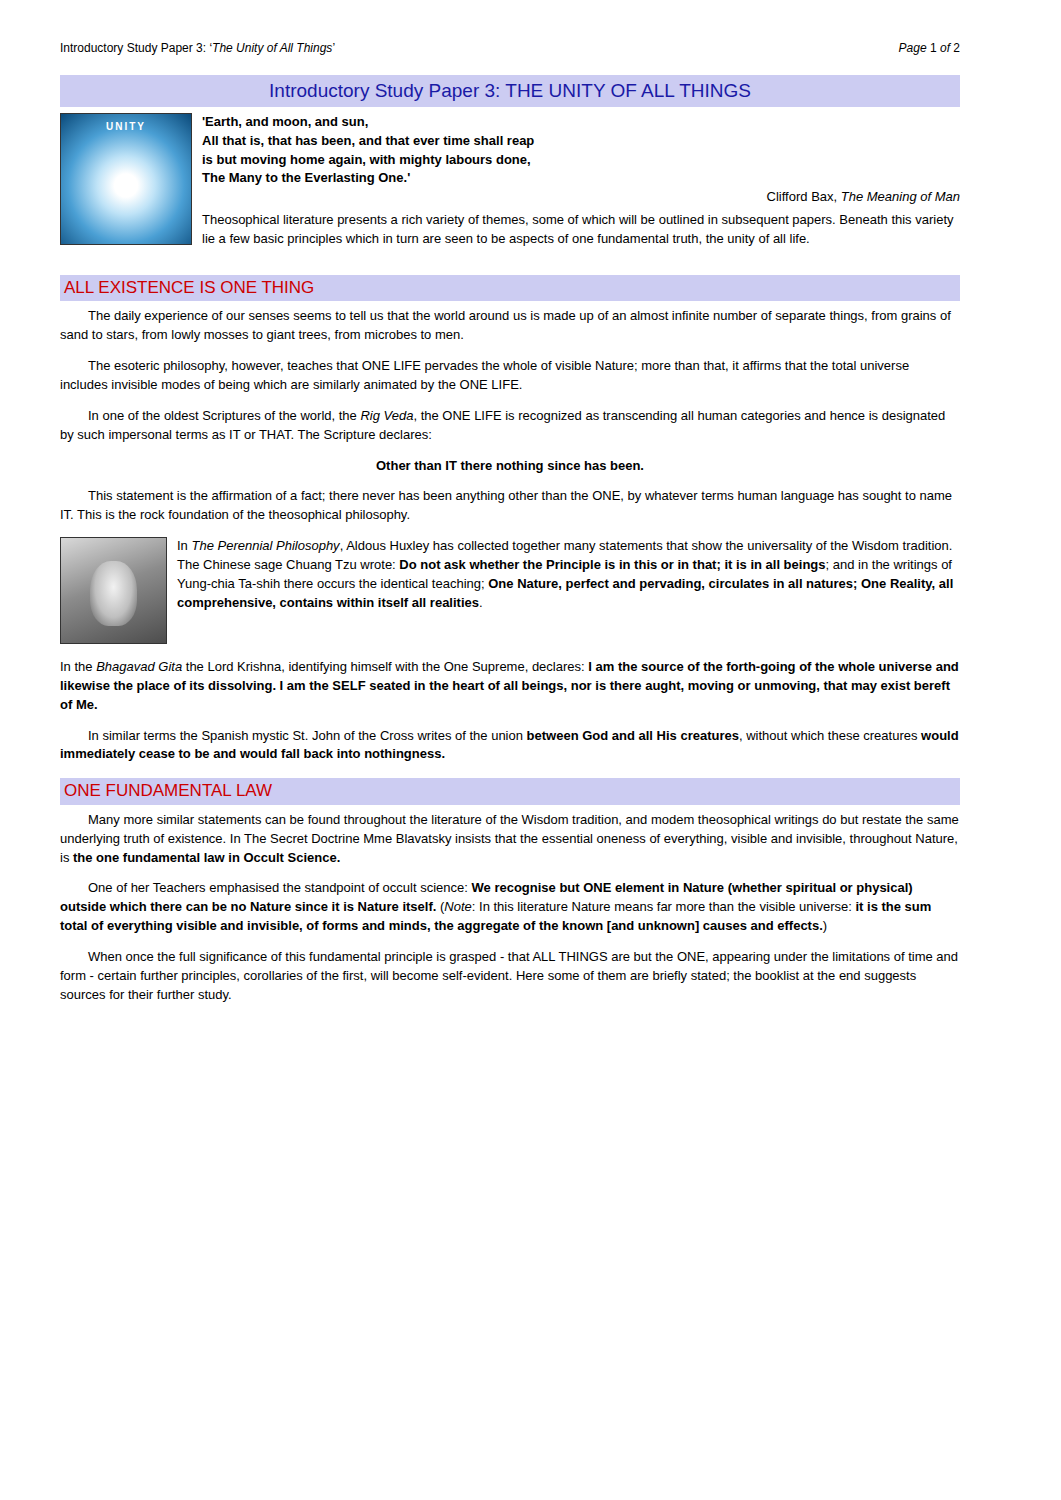Introductory Study Paper 3: ‘The Unity of All Things’
Page 1 of 2
Introductory Study Paper 3: THE UNITY OF ALL THINGS
UNITY
'Earth, and moon, and sun,
All that is, that has been, and that ever time shall reap
is but moving home again, with mighty labours done,
The Many to the Everlasting One.'
Clifford Bax, The Meaning of Man
Theosophical literature presents a rich variety of themes, some of which will be outlined in subsequent papers. Beneath this variety lie a few basic principles which in turn are seen to be aspects of one fundamental truth, the unity of all life.
ALL EXISTENCE IS ONE THING
The daily experience of our senses seems to tell us that the world around us is made up of an almost infinite number of separate things, from grains of sand to stars, from lowly mosses to giant trees, from microbes to men.
The esoteric philosophy, however, teaches that ONE LIFE pervades the whole of visible Nature; more than that, it affirms that the total universe includes invisible modes of being which are similarly animated by the ONE LIFE.
In one of the oldest Scriptures of the world, the Rig Veda, the ONE LIFE is recognized as transcending all human categories and hence is designated by such impersonal terms as IT or THAT. The Scripture declares:
Other than IT there nothing since has been.
This statement is the affirmation of a fact; there never has been anything other than the ONE, by whatever terms human language has sought to name IT. This is the rock foundation of the theosophical philosophy.
In The Perennial Philosophy, Aldous Huxley has collected together many statements that show the universality of the Wisdom tradition.
The Chinese sage Chuang Tzu wrote: Do not ask whether the Principle is in this or in that; it is in all beings; and in the writings of Yung-chia Ta-shih there occurs the identical teaching; One Nature, perfect and pervading, circulates in all natures; One Reality, all comprehensive, contains within itself all realities.
In the Bhagavad Gita the Lord Krishna, identifying himself with the One Supreme, declares: I am the source of the forth-going of the whole universe and likewise the place of its dissolving. I am the SELF seated in the heart of all beings, nor is there aught, moving or unmoving, that may exist bereft of Me.
In similar terms the Spanish mystic St. John of the Cross writes of the union between God and all His creatures, without which these creatures would immediately cease to be and would fall back into nothingness.
ONE FUNDAMENTAL LAW
Many more similar statements can be found throughout the literature of the Wisdom tradition, and modem theosophical writings do but restate the same underlying truth of existence. In The Secret Doctrine Mme Blavatsky insists that the essential oneness of everything, visible and invisible, throughout Nature, is the one fundamental law in Occult Science.
One of her Teachers emphasised the standpoint of occult science: We recognise but ONE element in Nature (whether spiritual or physical) outside which there can be no Nature since it is Nature itself. (Note: In this literature Nature means far more than the visible universe: it is the sum total of everything visible and invisible, of forms and minds, the aggregate of the known [and unknown] causes and effects.)
When once the full significance of this fundamental principle is grasped - that ALL THINGS are but the ONE, appearing under the limitations of time and form - certain further principles, corollaries of the first, will become self-evident. Here some of them are briefly stated; the booklist at the end suggests sources for their further study.